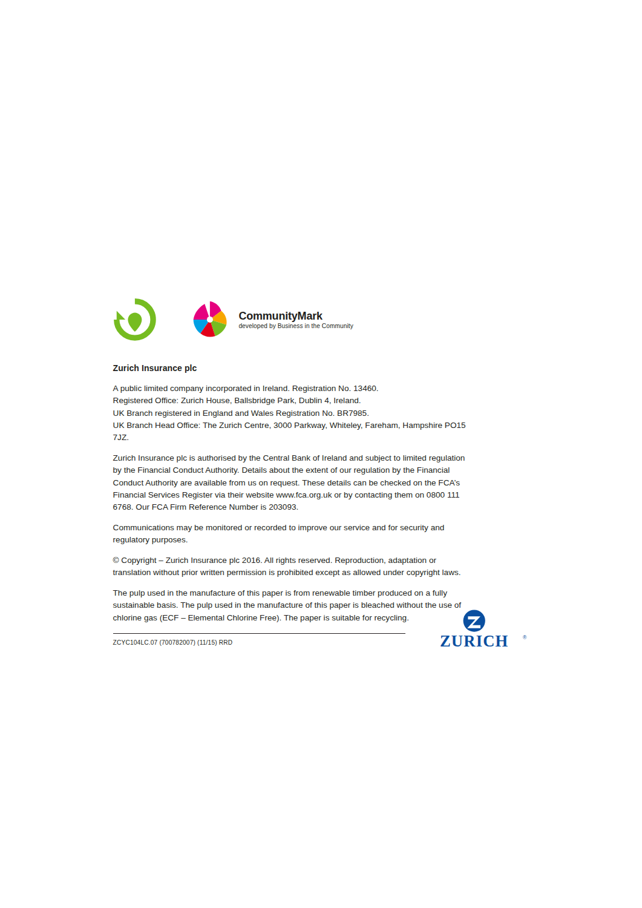CommunityMark
developed by Business in the Community
Zurich Insurance plc
A public limited company incorporated in Ireland. Registration No. 13460.
Registered Office: Zurich House, Ballsbridge Park, Dublin 4, Ireland.
UK Branch registered in England and Wales Registration No. BR7985.
UK Branch Head Office: The Zurich Centre, 3000 Parkway, Whiteley, Fareham, Hampshire PO15 7JZ.
Zurich Insurance plc is authorised by the Central Bank of Ireland and subject to limited regulation by the Financial Conduct Authority. Details about the extent of our regulation by the Financial Conduct Authority are available from us on request. These details can be checked on the FCA’s Financial Services Register via their website www.fca.org.uk or by contacting them on 0800 111 6768. Our FCA Firm Reference Number is 203093.
Communications may be monitored or recorded to improve our service and for security and regulatory purposes.
© Copyright – Zurich Insurance plc 2016. All rights reserved. Reproduction, adaptation or translation without prior written permission is prohibited except as allowed under copyright laws.
The pulp used in the manufacture of this paper is from renewable timber produced on a fully sustainable basis. The pulp used in the manufacture of this paper is bleached without the use of chlorine gas (ECF – Elemental Chlorine Free). The paper is suitable for recycling.
ZCYC104LC.07 (700782007) (11/15) RRD
ZURICH ®